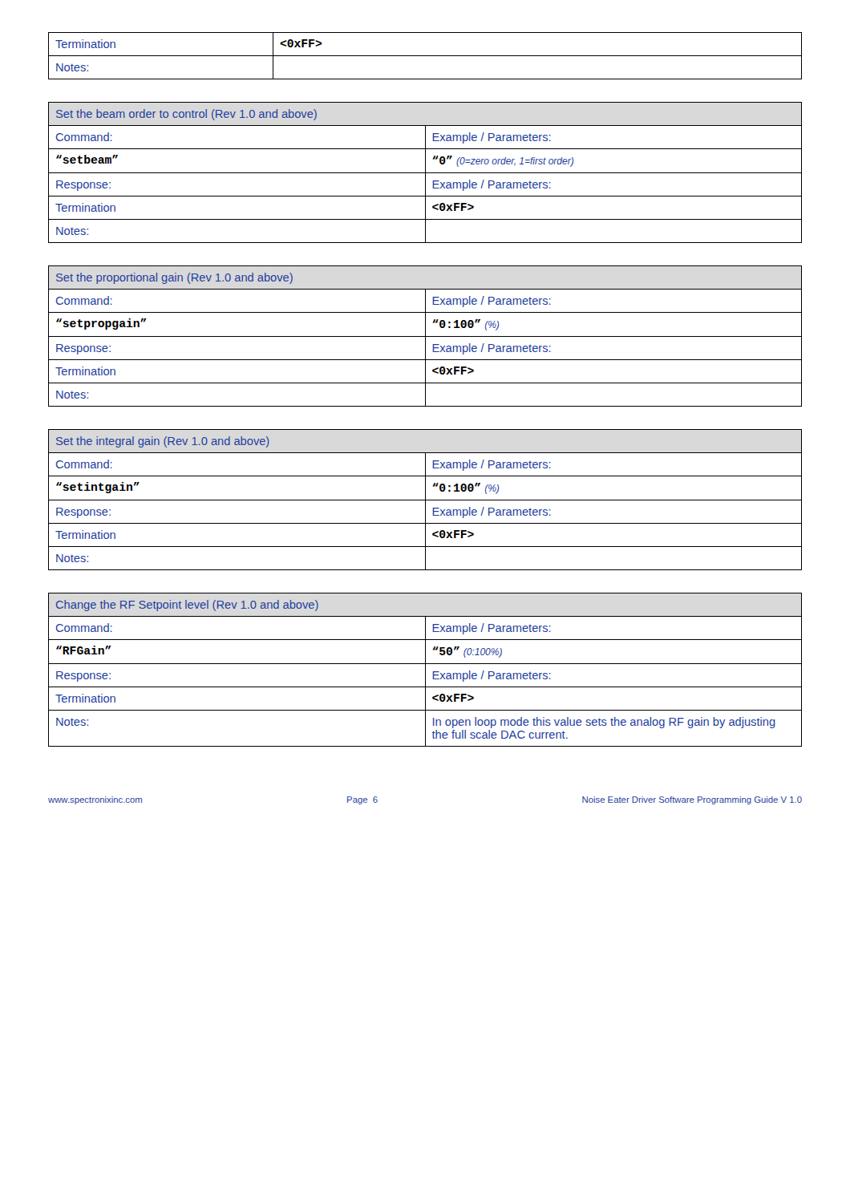| Termination | <0xFF> |
| Notes: | |
| Set the beam order to control (Rev 1.0 and above) |
| Command: | Example / Parameters: |
| “setbeam” | “0” (0=zero order, 1=first order) |
| Response: | Example / Parameters: |
| Termination | <0xFF> |
| Notes: | |
| Set the proportional gain (Rev 1.0 and above) |
| Command: | Example / Parameters: |
| “setpropgain” | “0:100” (%) |
| Response: | Example / Parameters: |
| Termination | <0xFF> |
| Notes: | |
| Set the integral gain (Rev 1.0 and above) |
| Command: | Example / Parameters: |
| “setintgain” | “0:100” (%) |
| Response: | Example / Parameters: |
| Termination | <0xFF> |
| Notes: | |
| Change the RF Setpoint level (Rev 1.0 and above) |
| Command: | Example / Parameters: |
| “RFGain” | “50” (0:100%) |
| Response: | Example / Parameters: |
| Termination | <0xFF> |
| Notes: | In open loop mode this value sets the analog RF gain by adjusting the full scale DAC current. |
www.spectronixinc.com Page 6 Noise Eater Driver Software Programming Guide V 1.0